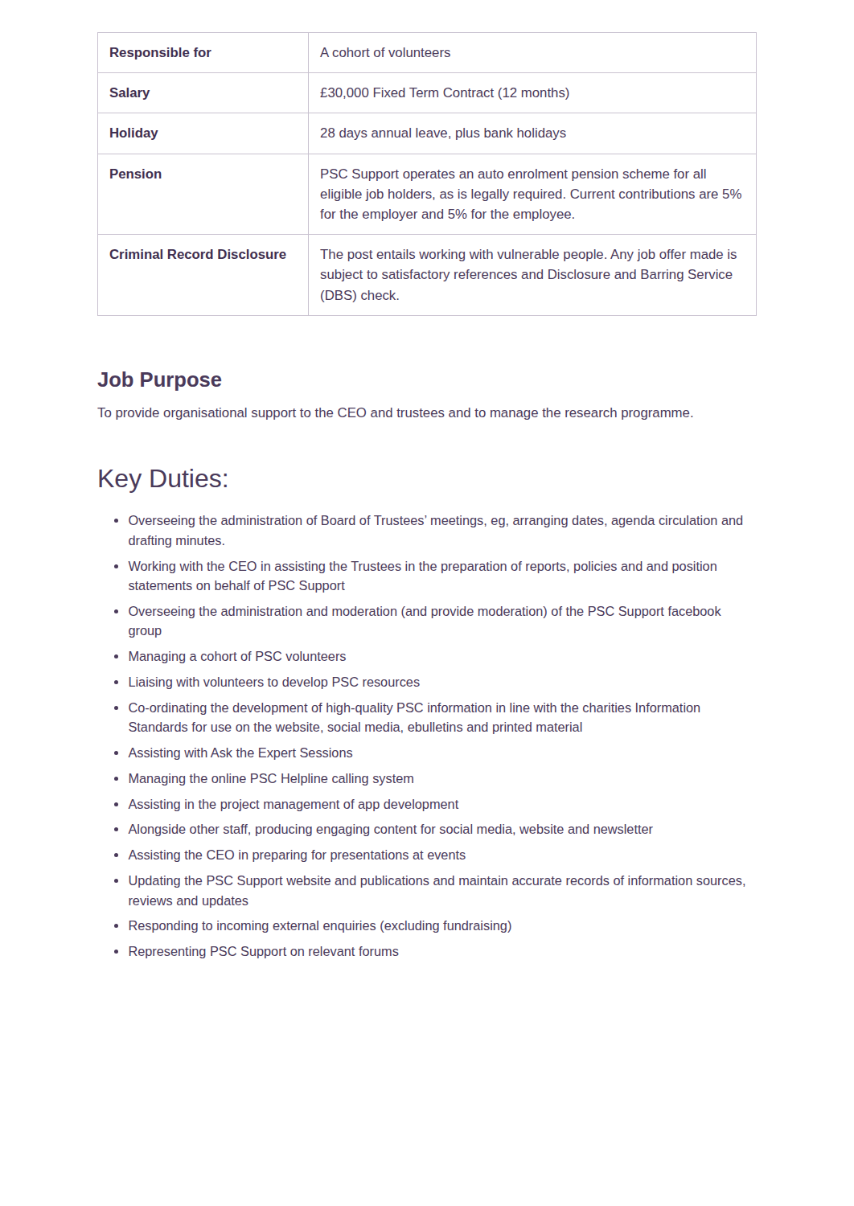| Responsible for | A cohort of volunteers |
| Salary | £30,000 Fixed Term Contract (12 months) |
| Holiday | 28 days annual leave, plus bank holidays |
| Pension | PSC Support operates an auto enrolment pension scheme for all eligible job holders, as is legally required. Current contributions are 5% for the employer and 5% for the employee. |
| Criminal Record Disclosure | The post entails working with vulnerable people. Any job offer made is subject to satisfactory references and Disclosure and Barring Service (DBS) check. |
Job Purpose
To provide organisational support to the CEO and trustees and to manage the research programme.
Key Duties:
Overseeing the administration of Board of Trustees’ meetings, eg, arranging dates, agenda circulation and drafting minutes.
Working with the CEO in assisting the Trustees in the preparation of reports, policies and and position statements on behalf of PSC Support
Overseeing the administration and moderation (and provide moderation) of the PSC Support facebook group
Managing a cohort of PSC volunteers
Liaising with volunteers to develop PSC resources
Co-ordinating the development of high-quality PSC information in line with the charities Information Standards for use on the website, social media, ebulletins and printed material
Assisting with Ask the Expert Sessions
Managing the online PSC Helpline calling system
Assisting in the project management of app development
Alongside other staff, producing engaging content for social media, website and newsletter
Assisting the CEO in preparing for presentations at events
Updating the PSC Support website and publications and maintain accurate records of information sources, reviews and updates
Responding to incoming external enquiries (excluding fundraising)
Representing PSC Support on relevant forums